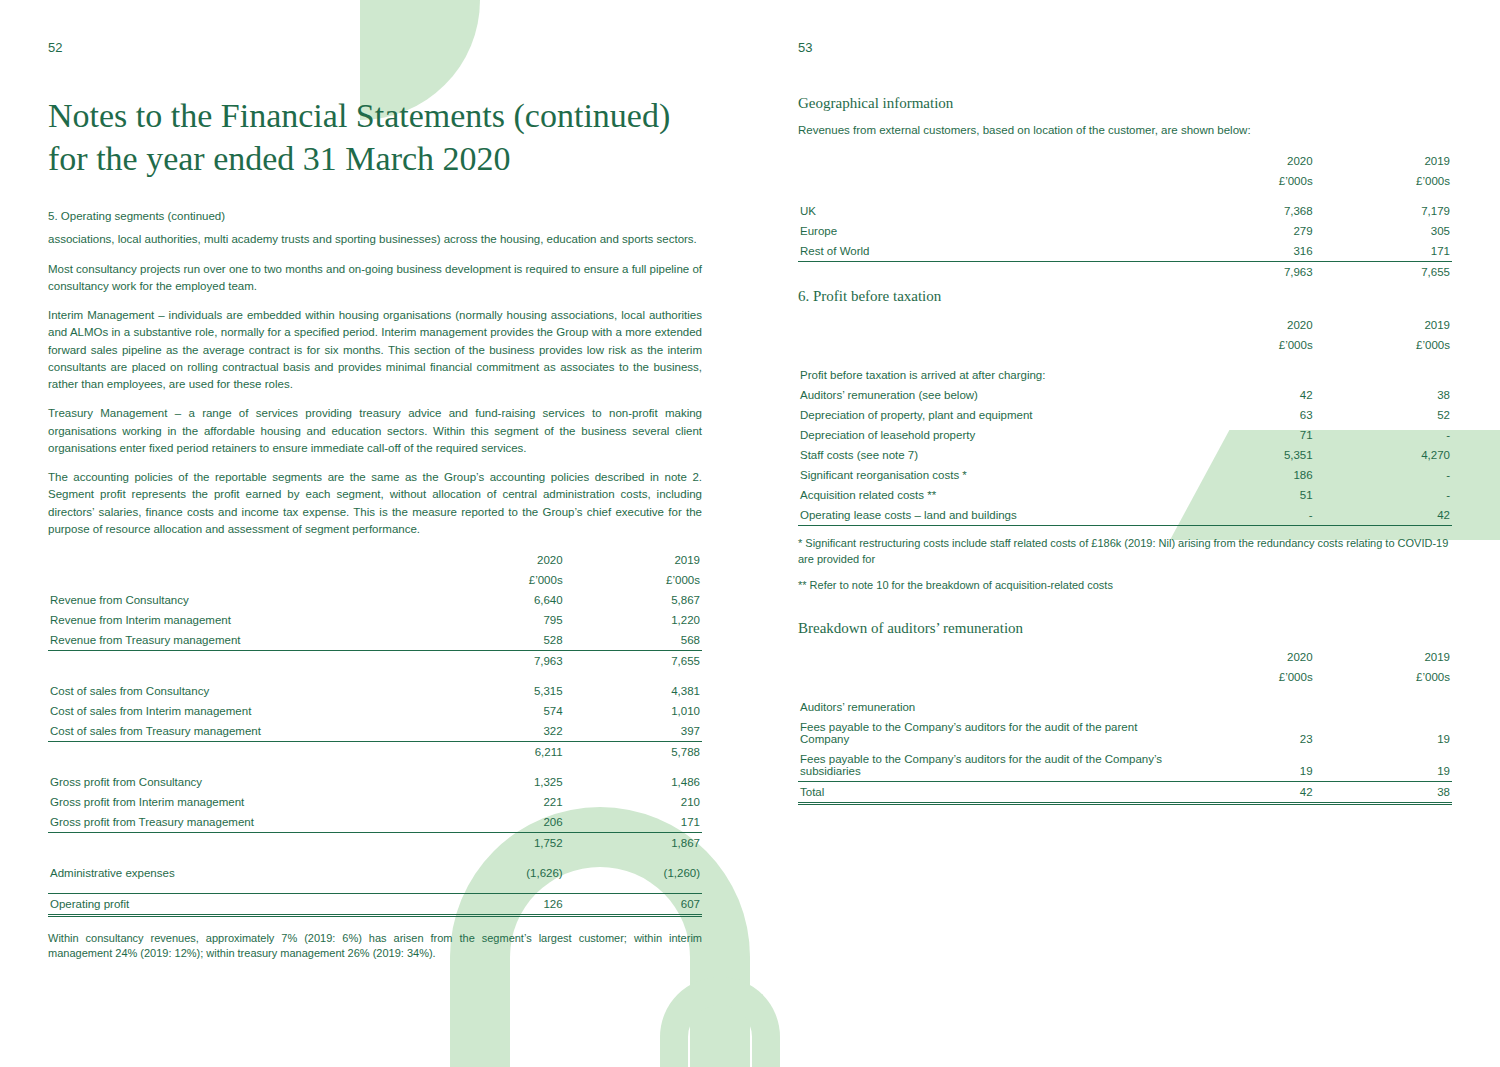52
Notes to the Financial Statements (continued) for the year ended 31 March 2020
5. Operating segments (continued)
associations, local authorities, multi academy trusts and sporting businesses) across the housing, education and sports sectors.
Most consultancy projects run over one to two months and on-going business development is required to ensure a full pipeline of consultancy work for the employed team.
Interim Management – individuals are embedded within housing organisations (normally housing associations, local authorities and ALMOs in a substantive role, normally for a specified period. Interim management provides the Group with a more extended forward sales pipeline as the average contract is for six months. This section of the business provides low risk as the interim consultants are placed on rolling contractual basis and provides minimal financial commitment as associates to the business, rather than employees, are used for these roles.
Treasury Management – a range of services providing treasury advice and fund-raising services to non-profit making organisations working in the affordable housing and education sectors. Within this segment of the business several client organisations enter fixed period retainers to ensure immediate call-off of the required services.
The accounting policies of the reportable segments are the same as the Group’s accounting policies described in note 2. Segment profit represents the profit earned by each segment, without allocation of central administration costs, including directors’ salaries, finance costs and income tax expense. This is the measure reported to the Group’s chief executive for the purpose of resource allocation and assessment of segment performance.
| | 2020 | 2019 |
| | £’000s | £’000s |
| Revenue from Consultancy | 6,640 | 5,867 |
| Revenue from Interim management | 795 | 1,220 |
| Revenue from Treasury management | 528 | 568 |
| | 7,963 | 7,655 |
| Cost of sales from Consultancy | 5,315 | 4,381 |
| Cost of sales from Interim management | 574 | 1,010 |
| Cost of sales from Treasury management | 322 | 397 |
| | 6,211 | 5,788 |
| Gross profit from Consultancy | 1,325 | 1,486 |
| Gross profit from Interim management | 221 | 210 |
| Gross profit from Treasury management | 206 | 171 |
| | 1,752 | 1,867 |
| Administrative expenses | (1,626) | (1,260) |
| Operating profit | 126 | 607 |
Within consultancy revenues, approximately 7% (2019: 6%) has arisen from the segment’s largest customer; within interim management 24% (2019: 12%); within treasury management 26% (2019: 34%).
53
Geographical information
Revenues from external customers, based on location of the customer, are shown below:
| | 2020 | 2019 |
| | £’000s | £’000s |
| UK | 7,368 | 7,179 |
| Europe | 279 | 305 |
| Rest of World | 316 | 171 |
| | 7,963 | 7,655 |
6. Profit before taxation
| | 2020 | 2019 |
| | £’000s | £’000s |
| Profit before taxation is arrived at after charging: | | |
| Auditors’ remuneration (see below) | 42 | 38 |
| Depreciation of property, plant and equipment | 63 | 52 |
| Depreciation of leasehold property | 71 | - |
| Staff costs (see note 7) | 5,351 | 4,270 |
| Significant reorganisation costs * | 186 | - |
| Acquisition related costs ** | 51 | - |
| Operating lease costs – land and buildings | - | 42 |
* Significant restructuring costs include staff related costs of £186k (2019: Nil) arising from the redundancy costs relating to COVID-19 are provided for
** Refer to note 10 for the breakdown of acquisition-related costs
Breakdown of auditors’ remuneration
| | 2020 | 2019 |
| | £’000s | £’000s |
| Auditors’ remuneration | | |
| Fees payable to the Company’s auditors for the audit of the parent Company | 23 | 19 |
| Fees payable to the Company’s auditors for the audit of the Company’s subsidiaries | 19 | 19 |
| Total | 42 | 38 |